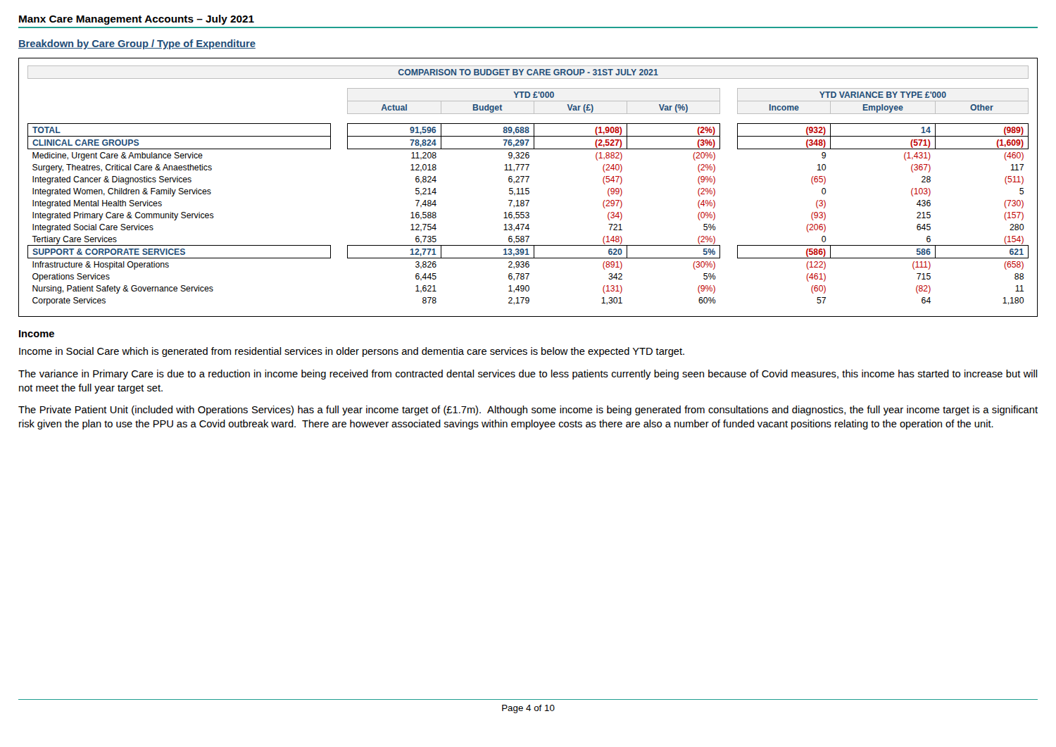Manx Care Management Accounts – July 2021
Breakdown by Care Group / Type of Expenditure
| COMPARISON TO BUDGET BY CARE GROUP - 31ST JULY 2021 |
| | | YTD £'000 | | YTD VARIANCE BY TYPE £'000 |
| | | Actual | Budget | Var (£) | Var (%) | | Income | Employee | Other |
| TOTAL | | 91,596 | 89,688 | (1,908) | (2%) | | (932) | 14 | (989) |
| CLINICAL CARE GROUPS | | 78,824 | 76,297 | (2,527) | (3%) | | (348) | (571) | (1,609) |
| Medicine, Urgent Care & Ambulance Service | | 11,208 | 9,326 | (1,882) | (20%) | | 9 | (1,431) | (460) |
| Surgery, Theatres, Critical Care & Anaesthetics | | 12,018 | 11,777 | (240) | (2%) | | 10 | (367) | 117 |
| Integrated Cancer & Diagnostics Services | | 6,824 | 6,277 | (547) | (9%) | | (65) | 28 | (511) |
| Integrated Women, Children & Family Services | | 5,214 | 5,115 | (99) | (2%) | | 0 | (103) | 5 |
| Integrated Mental Health Services | | 7,484 | 7,187 | (297) | (4%) | | (3) | 436 | (730) |
| Integrated Primary Care & Community Services | | 16,588 | 16,553 | (34) | (0%) | | (93) | 215 | (157) |
| Integrated Social Care Services | | 12,754 | 13,474 | 721 | 5% | | (206) | 645 | 280 |
| Tertiary Care Services | | 6,735 | 6,587 | (148) | (2%) | | 0 | 6 | (154) |
| SUPPORT & CORPORATE SERVICES | | 12,771 | 13,391 | 620 | 5% | | (586) | 586 | 621 |
| Infrastructure & Hospital Operations | | 3,826 | 2,936 | (891) | (30%) | | (122) | (111) | (658) |
| Operations Services | | 6,445 | 6,787 | 342 | 5% | | (461) | 715 | 88 |
| Nursing, Patient Safety & Governance Services | | 1,621 | 1,490 | (131) | (9%) | | (60) | (82) | 11 |
| Corporate Services | | 878 | 2,179 | 1,301 | 60% | | 57 | 64 | 1,180 |
Income
Income in Social Care which is generated from residential services in older persons and dementia care services is below the expected YTD target.
The variance in Primary Care is due to a reduction in income being received from contracted dental services due to less patients currently being seen because of Covid measures, this income has started to increase but will not meet the full year target set.
The Private Patient Unit (included with Operations Services) has a full year income target of (£1.7m). Although some income is being generated from consultations and diagnostics, the full year income target is a significant risk given the plan to use the PPU as a Covid outbreak ward. There are however associated savings within employee costs as there are also a number of funded vacant positions relating to the operation of the unit.
Page 4 of 10